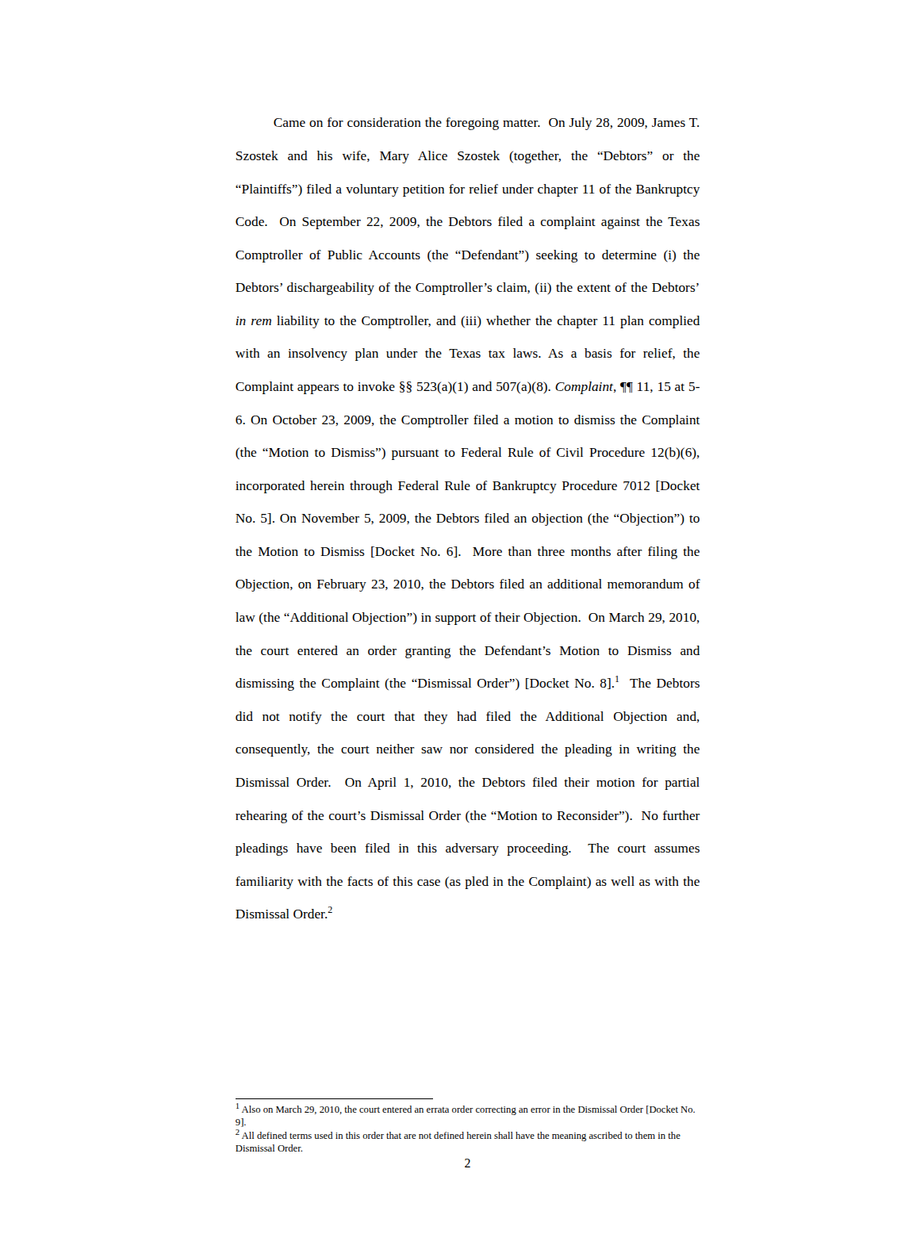Came on for consideration the foregoing matter. On July 28, 2009, James T. Szostek and his wife, Mary Alice Szostek (together, the “Debtors” or the “Plaintiffs”) filed a voluntary petition for relief under chapter 11 of the Bankruptcy Code. On September 22, 2009, the Debtors filed a complaint against the Texas Comptroller of Public Accounts (the “Defendant”) seeking to determine (i) the Debtors’ dischargeability of the Comptroller’s claim, (ii) the extent of the Debtors’ in rem liability to the Comptroller, and (iii) whether the chapter 11 plan complied with an insolvency plan under the Texas tax laws. As a basis for relief, the Complaint appears to invoke §§ 523(a)(1) and 507(a)(8). Complaint, ¶¶ 11, 15 at 5-6. On October 23, 2009, the Comptroller filed a motion to dismiss the Complaint (the “Motion to Dismiss”) pursuant to Federal Rule of Civil Procedure 12(b)(6), incorporated herein through Federal Rule of Bankruptcy Procedure 7012 [Docket No. 5]. On November 5, 2009, the Debtors filed an objection (the “Objection”) to the Motion to Dismiss [Docket No. 6]. More than three months after filing the Objection, on February 23, 2010, the Debtors filed an additional memorandum of law (the “Additional Objection”) in support of their Objection. On March 29, 2010, the court entered an order granting the Defendant’s Motion to Dismiss and dismissing the Complaint (the “Dismissal Order”) [Docket No. 8].1 The Debtors did not notify the court that they had filed the Additional Objection and, consequently, the court neither saw nor considered the pleading in writing the Dismissal Order. On April 1, 2010, the Debtors filed their motion for partial rehearing of the court’s Dismissal Order (the “Motion to Reconsider”). No further pleadings have been filed in this adversary proceeding. The court assumes familiarity with the facts of this case (as pled in the Complaint) as well as with the Dismissal Order.2
1 Also on March 29, 2010, the court entered an errata order correcting an error in the Dismissal Order [Docket No. 9].
2 All defined terms used in this order that are not defined herein shall have the meaning ascribed to them in the Dismissal Order.
2